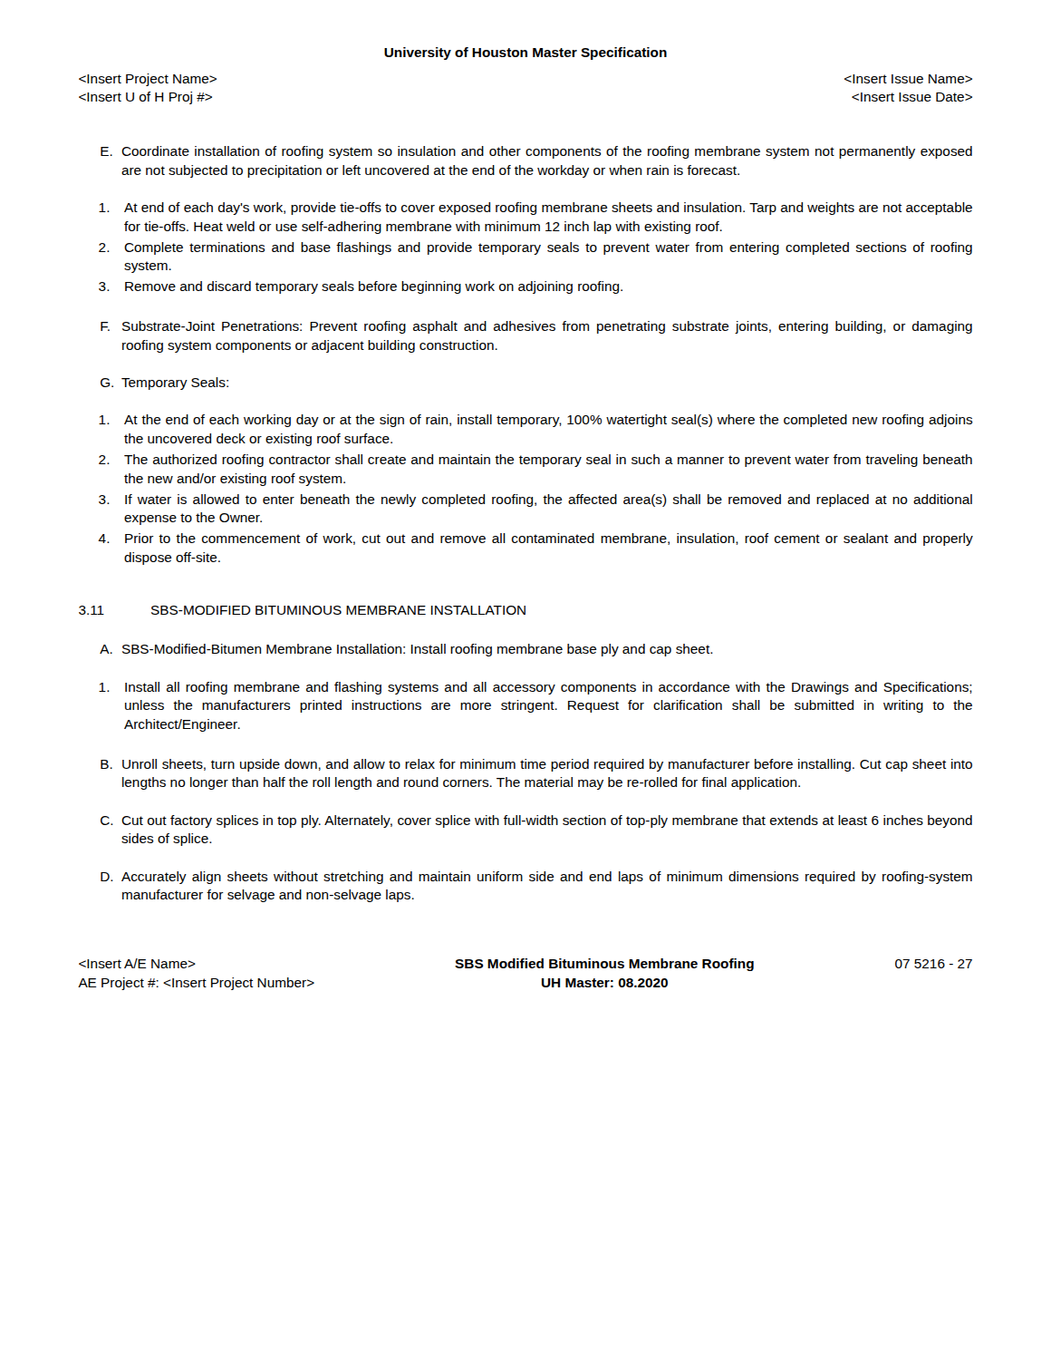University of Houston Master Specification
<Insert Project Name>
<Insert U of H Proj #>
<Insert Issue Name>
<Insert Issue Date>
E.
Coordinate installation of roofing system so insulation and other components of the roofing membrane system not permanently exposed are not subjected to precipitation or left uncovered at the end of the workday or when rain is forecast.
1.
At end of each day's work, provide tie-offs to cover exposed roofing membrane sheets and insulation. Tarp and weights are not acceptable for tie-offs. Heat weld or use self-adhering membrane with minimum 12 inch lap with existing roof.
2.
Complete terminations and base flashings and provide temporary seals to prevent water from entering completed sections of roofing system.
3.
Remove and discard temporary seals before beginning work on adjoining roofing.
F.
Substrate-Joint Penetrations: Prevent roofing asphalt and adhesives from penetrating substrate joints, entering building, or damaging roofing system components or adjacent building construction.
G.
Temporary Seals:
1.
At the end of each working day or at the sign of rain, install temporary, 100% watertight seal(s) where the completed new roofing adjoins the uncovered deck or existing roof surface.
2.
The authorized roofing contractor shall create and maintain the temporary seal in such a manner to prevent water from traveling beneath the new and/or existing roof system.
3.
If water is allowed to enter beneath the newly completed roofing, the affected area(s) shall be removed and replaced at no additional expense to the Owner.
4.
Prior to the commencement of work, cut out and remove all contaminated membrane, insulation, roof cement or sealant and properly dispose off-site.
3.11
SBS-MODIFIED BITUMINOUS MEMBRANE INSTALLATION
A.
SBS-Modified-Bitumen Membrane Installation: Install roofing membrane base ply and cap sheet.
1.
Install all roofing membrane and flashing systems and all accessory components in accordance with the Drawings and Specifications; unless the manufacturers printed instructions are more stringent. Request for clarification shall be submitted in writing to the Architect/Engineer.
B.
Unroll sheets, turn upside down, and allow to relax for minimum time period required by manufacturer before installing. Cut cap sheet into lengths no longer than half the roll length and round corners. The material may be re-rolled for final application.
C.
Cut out factory splices in top ply. Alternately, cover splice with full-width section of top-ply membrane that extends at least 6 inches beyond sides of splice.
D.
Accurately align sheets without stretching and maintain uniform side and end laps of minimum dimensions required by roofing-system manufacturer for selvage and non-selvage laps.
<Insert A/E Name>
AE Project #: <Insert Project Number>
SBS Modified Bituminous Membrane Roofing
UH Master: 08.2020
07 5216 - 27